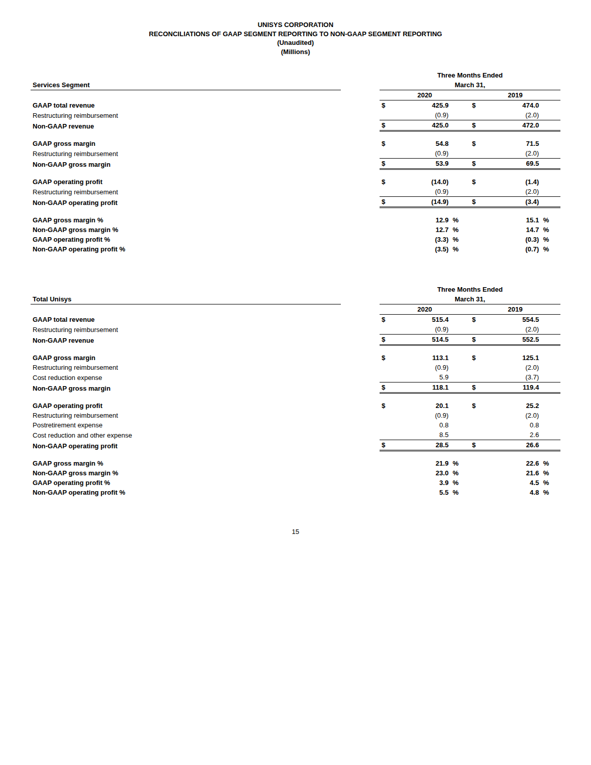UNISYS CORPORATION
RECONCILIATIONS OF GAAP SEGMENT REPORTING TO NON-GAAP SEGMENT REPORTING
(Unaudited)
(Millions)
| | | Three Months Ended |
| Services Segment | | March 31, |
| | | 2020 | 2019 |
| GAAP total revenue | | $ | 425.9 | | $ | 474.0 | |
| Restructuring reimbursement | | | (0.9) | | | (2.0) | |
| Non-GAAP revenue | | $ | 425.0 | | $ | 472.0 | |
| GAAP gross margin | | $ | 54.8 | | $ | 71.5 | |
| Restructuring reimbursement | | | (0.9) | | | (2.0) | |
| Non-GAAP gross margin | | $ | 53.9 | | $ | 69.5 | |
| GAAP operating profit | | $ | (14.0) | | $ | (1.4) | |
| Restructuring reimbursement | | | (0.9) | | | (2.0) | |
| Non-GAAP operating profit | | $ | (14.9) | | $ | (3.4) | |
| GAAP gross margin % | | | 12.9 | % | | 15.1 | % |
| Non-GAAP gross margin % | | | 12.7 | % | | 14.7 | % |
| GAAP operating profit % | | | (3.3) | % | | (0.3) | % |
| Non-GAAP operating profit % | | | (3.5) | % | | (0.7) | % |
| | | Three Months Ended |
| Total Unisys | | March 31, |
| | | 2020 | 2019 |
| GAAP total revenue | | $ | 515.4 | | $ | 554.5 | |
| Restructuring reimbursement | | | (0.9) | | | (2.0) | |
| Non-GAAP revenue | | $ | 514.5 | | $ | 552.5 | |
| GAAP gross margin | | $ | 113.1 | | $ | 125.1 | |
| Restructuring reimbursement | | | (0.9) | | | (2.0) | |
| Cost reduction expense | | | 5.9 | | | (3.7) | |
| Non-GAAP gross margin | | $ | 118.1 | | $ | 119.4 | |
| GAAP operating profit | | $ | 20.1 | | $ | 25.2 | |
| Restructuring reimbursement | | | (0.9) | | | (2.0) | |
| Postretirement expense | | | 0.8 | | | 0.8 | |
| Cost reduction and other expense | | | 8.5 | | | 2.6 | |
| Non-GAAP operating profit | | $ | 28.5 | | $ | 26.6 | |
| GAAP gross margin % | | | 21.9 | % | | 22.6 | % |
| Non-GAAP gross margin % | | | 23.0 | % | | 21.6 | % |
| GAAP operating profit % | | | 3.9 | % | | 4.5 | % |
| Non-GAAP operating profit % | | | 5.5 | % | | 4.8 | % |
15